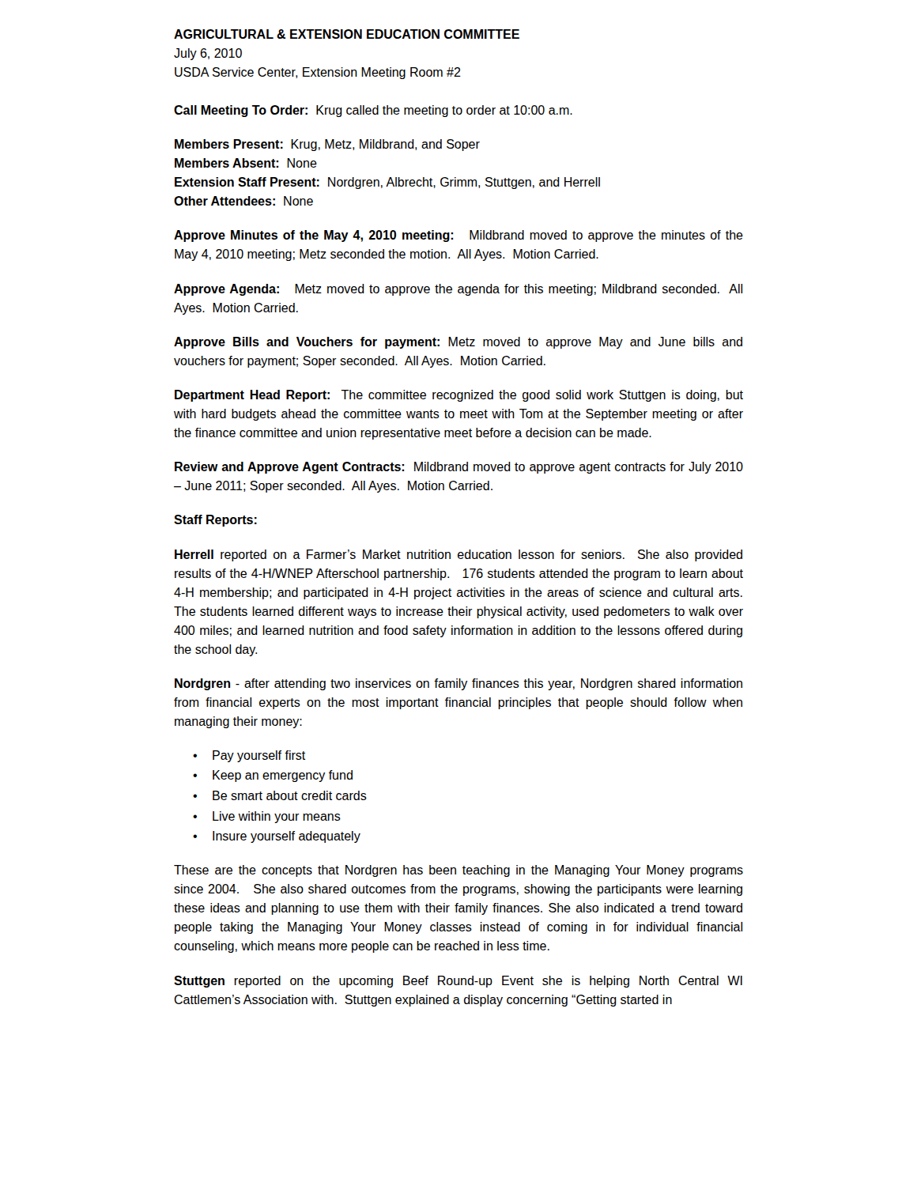Agricultural & Extension Education Committee
July 6, 2010
USDA Service Center, Extension Meeting Room #2
Call Meeting To Order: Krug called the meeting to order at 10:00 a.m.
Members Present: Krug, Metz, Mildbrand, and Soper
Members Absent: None
Extension Staff Present: Nordgren, Albrecht, Grimm, Stuttgen, and Herrell
Other Attendees: None
Approve Minutes of the May 4, 2010 meeting: Mildbrand moved to approve the minutes of the May 4, 2010 meeting; Metz seconded the motion. All Ayes. Motion Carried.
Approve Agenda: Metz moved to approve the agenda for this meeting; Mildbrand seconded. All Ayes. Motion Carried.
Approve Bills and Vouchers for payment: Metz moved to approve May and June bills and vouchers for payment; Soper seconded. All Ayes. Motion Carried.
Department Head Report: The committee recognized the good solid work Stuttgen is doing, but with hard budgets ahead the committee wants to meet with Tom at the September meeting or after the finance committee and union representative meet before a decision can be made.
Review and Approve Agent Contracts: Mildbrand moved to approve agent contracts for July 2010 – June 2011; Soper seconded. All Ayes. Motion Carried.
Staff Reports:
Herrell reported on a Farmer’s Market nutrition education lesson for seniors. She also provided results of the 4-H/WNEP Afterschool partnership. 176 students attended the program to learn about 4-H membership; and participated in 4-H project activities in the areas of science and cultural arts. The students learned different ways to increase their physical activity, used pedometers to walk over 400 miles; and learned nutrition and food safety information in addition to the lessons offered during the school day.
Nordgren - after attending two inservices on family finances this year, Nordgren shared information from financial experts on the most important financial principles that people should follow when managing their money:
Pay yourself first
Keep an emergency fund
Be smart about credit cards
Live within your means
Insure yourself adequately
These are the concepts that Nordgren has been teaching in the Managing Your Money programs since 2004. She also shared outcomes from the programs, showing the participants were learning these ideas and planning to use them with their family finances. She also indicated a trend toward people taking the Managing Your Money classes instead of coming in for individual financial counseling, which means more people can be reached in less time.
Stuttgen reported on the upcoming Beef Round-up Event she is helping North Central WI Cattlemen’s Association with. Stuttgen explained a display concerning “Getting started in